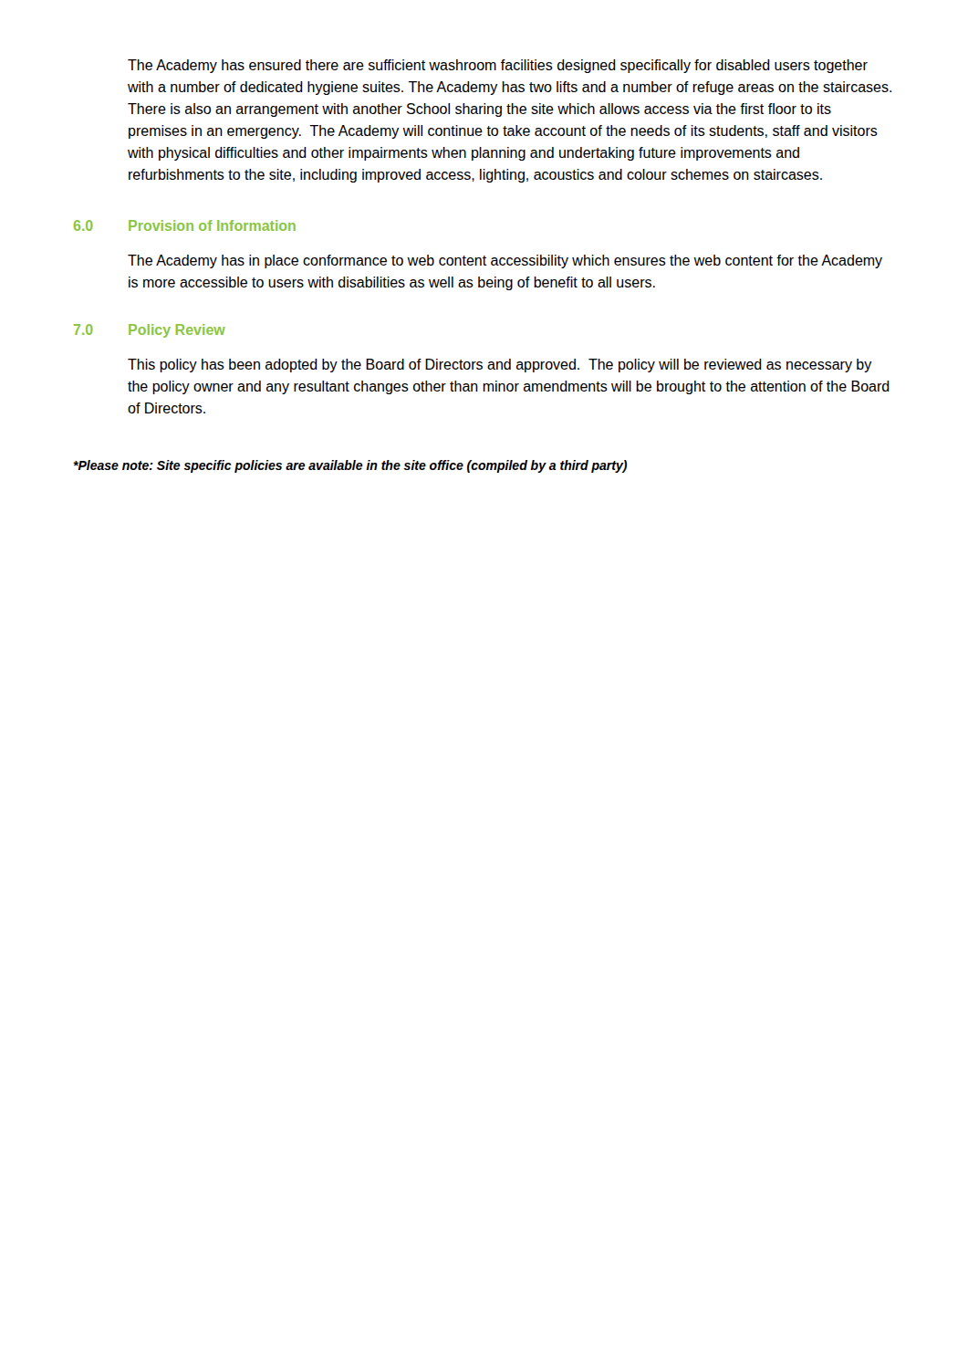The Academy has ensured there are sufficient washroom facilities designed specifically for disabled users together with a number of dedicated hygiene suites. The Academy has two lifts and a number of refuge areas on the staircases. There is also an arrangement with another School sharing the site which allows access via the first floor to its premises in an emergency. The Academy will continue to take account of the needs of its students, staff and visitors with physical difficulties and other impairments when planning and undertaking future improvements and refurbishments to the site, including improved access, lighting, acoustics and colour schemes on staircases.
6.0 Provision of Information
The Academy has in place conformance to web content accessibility which ensures the web content for the Academy is more accessible to users with disabilities as well as being of benefit to all users.
7.0 Policy Review
This policy has been adopted by the Board of Directors and approved. The policy will be reviewed as necessary by the policy owner and any resultant changes other than minor amendments will be brought to the attention of the Board of Directors.
*Please note: Site specific policies are available in the site office (compiled by a third party)